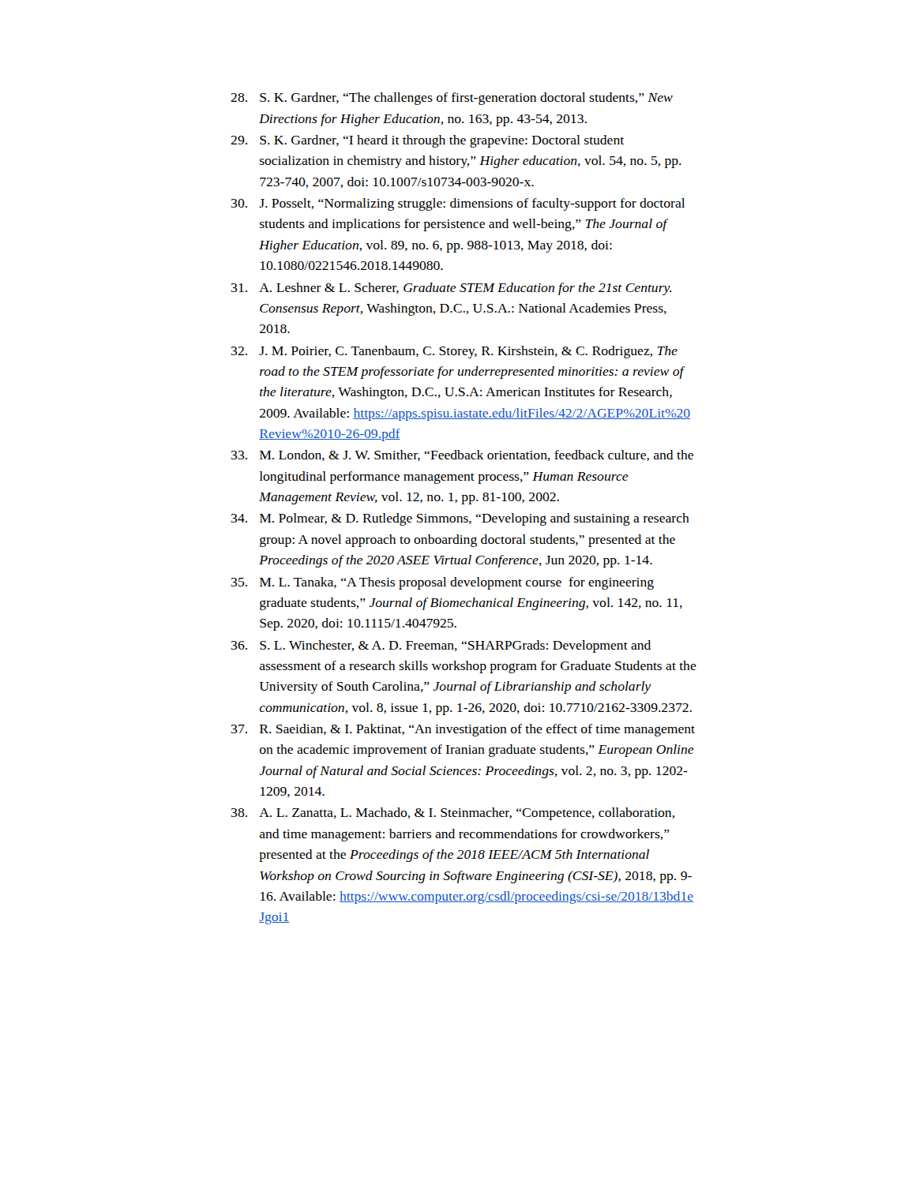28. S. K. Gardner, “The challenges of first-generation doctoral students,” New Directions for Higher Education, no. 163, pp. 43-54, 2013.
29. S. K. Gardner, “I heard it through the grapevine: Doctoral student socialization in chemistry and history,” Higher education, vol. 54, no. 5, pp. 723-740, 2007, doi: 10.1007/s10734-003-9020-x.
30. J. Posselt, “Normalizing struggle: dimensions of faculty-support for doctoral students and implications for persistence and well-being,” The Journal of Higher Education, vol. 89, no. 6, pp. 988-1013, May 2018, doi: 10.1080/0221546.2018.1449080.
31. A. Leshner & L. Scherer, Graduate STEM Education for the 21st Century. Consensus Report, Washington, D.C., U.S.A.: National Academies Press, 2018.
32. J. M. Poirier, C. Tanenbaum, C. Storey, R. Kirshstein, & C. Rodriguez, The road to the STEM professoriate for underrepresented minorities: a review of the literature, Washington, D.C., U.S.A: American Institutes for Research, 2009. Available: https://apps.spisu.iastate.edu/litFiles/42/2/AGEP%20Lit%20Review%2010-26-09.pdf
33. M. London, & J. W. Smither, “Feedback orientation, feedback culture, and the longitudinal performance management process,” Human Resource Management Review, vol. 12, no. 1, pp. 81-100, 2002.
34. M. Polmear, & D. Rutledge Simmons, “Developing and sustaining a research group: A novel approach to onboarding doctoral students,” presented at the Proceedings of the 2020 ASEE Virtual Conference, Jun 2020, pp. 1-14.
35. M. L. Tanaka, “A Thesis proposal development course for engineering graduate students,” Journal of Biomechanical Engineering, vol. 142, no. 11, Sep. 2020, doi: 10.1115/1.4047925.
36. S. L. Winchester, & A. D. Freeman, “SHARPGrads: Development and assessment of a research skills workshop program for Graduate Students at the University of South Carolina,” Journal of Librarianship and scholarly communication, vol. 8, issue 1, pp. 1-26, 2020, doi: 10.7710/2162-3309.2372.
37. R. Saeidian, & I. Paktinat, “An investigation of the effect of time management on the academic improvement of Iranian graduate students,” European Online Journal of Natural and Social Sciences: Proceedings, vol. 2, no. 3, pp. 1202-1209, 2014.
38. A. L. Zanatta, L. Machado, & I. Steinmacher, “Competence, collaboration, and time management: barriers and recommendations for crowdworkers,” presented at the Proceedings of the 2018 IEEE/ACM 5th International Workshop on Crowd Sourcing in Software Engineering (CSI-SE), 2018, pp. 9-16. Available: https://www.computer.org/csdl/proceedings/csi-se/2018/13bd1eJgoi1